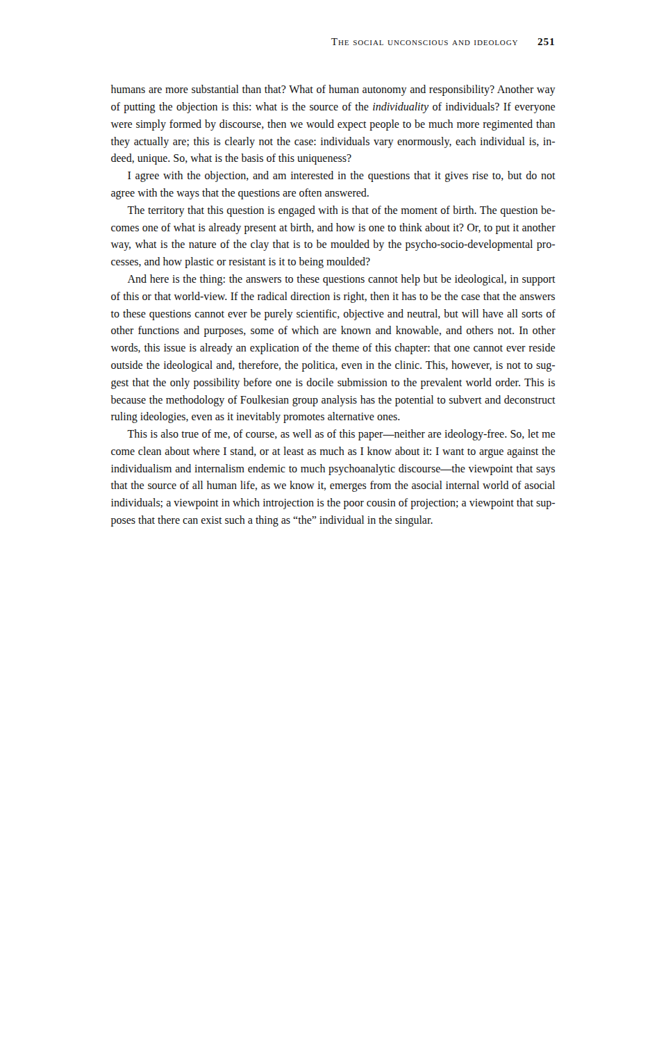The social unconscious and ideology 251
humans are more substantial than that? What of human autonomy and responsibility? Another way of putting the objection is this: what is the source of the individuality of individuals? If everyone were simply formed by discourse, then we would expect people to be much more regimented than they actually are; this is clearly not the case: individuals vary enormously, each individual is, indeed, unique. So, what is the basis of this uniqueness?
I agree with the objection, and am interested in the questions that it gives rise to, but do not agree with the ways that the questions are often answered.
The territory that this question is engaged with is that of the moment of birth. The question becomes one of what is already present at birth, and how is one to think about it? Or, to put it another way, what is the nature of the clay that is to be moulded by the psycho-socio-developmental processes, and how plastic or resistant is it to being moulded?
And here is the thing: the answers to these questions cannot help but be ideological, in support of this or that world-view. If the radical direction is right, then it has to be the case that the answers to these questions cannot ever be purely scientific, objective and neutral, but will have all sorts of other functions and purposes, some of which are known and knowable, and others not. In other words, this issue is already an explication of the theme of this chapter: that one cannot ever reside outside the ideological and, therefore, the politica, even in the clinic. This, however, is not to suggest that the only possibility before one is docile submission to the prevalent world order. This is because the methodology of Foulkesian group analysis has the potential to subvert and deconstruct ruling ideologies, even as it inevitably promotes alternative ones.
This is also true of me, of course, as well as of this paper—neither are ideology-free. So, let me come clean about where I stand, or at least as much as I know about it: I want to argue against the individualism and internalism endemic to much psychoanalytic discourse—the viewpoint that says that the source of all human life, as we know it, emerges from the asocial internal world of asocial individuals; a viewpoint in which introjection is the poor cousin of projection; a viewpoint that supposes that there can exist such a thing as “the” individual in the singular.